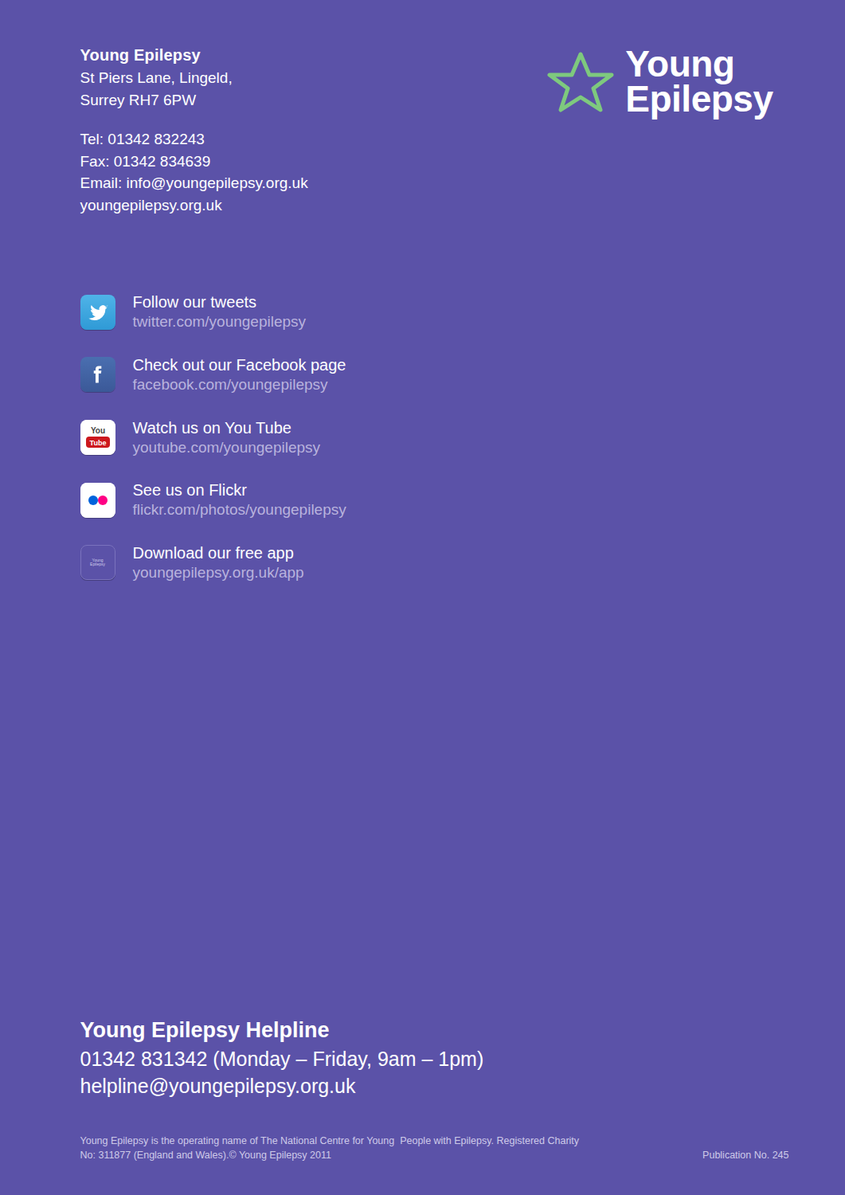Young Epilepsy
St Piers Lane, Lingeld,
Surrey RH7 6PW
Tel: 01342 832243
Fax: 01342 834639
Email: info@youngepilepsy.org.uk
youngepilepsy.org.uk
Young Epilepsy
Follow our tweets
twitter.com/youngepilepsy
Check out our Facebook page
facebook.com/youngepilepsy
You Tube
Watch us on You Tube
youtube.com/youngepilepsy
See us on Flickr
flickr.com/photos/youngepilepsy
Young Epilepsy
Download our free app
youngepilepsy.org.uk/app
Young Epilepsy Helpline
01342 831342 (Monday – Friday, 9am – 1pm)
helpline@youngepilepsy.org.uk
Young Epilepsy is the operating name of The National Centre for Young People with Epilepsy. Registered Charity No: 311877 (England and Wales).© Young Epilepsy 2011
Publication No. 245